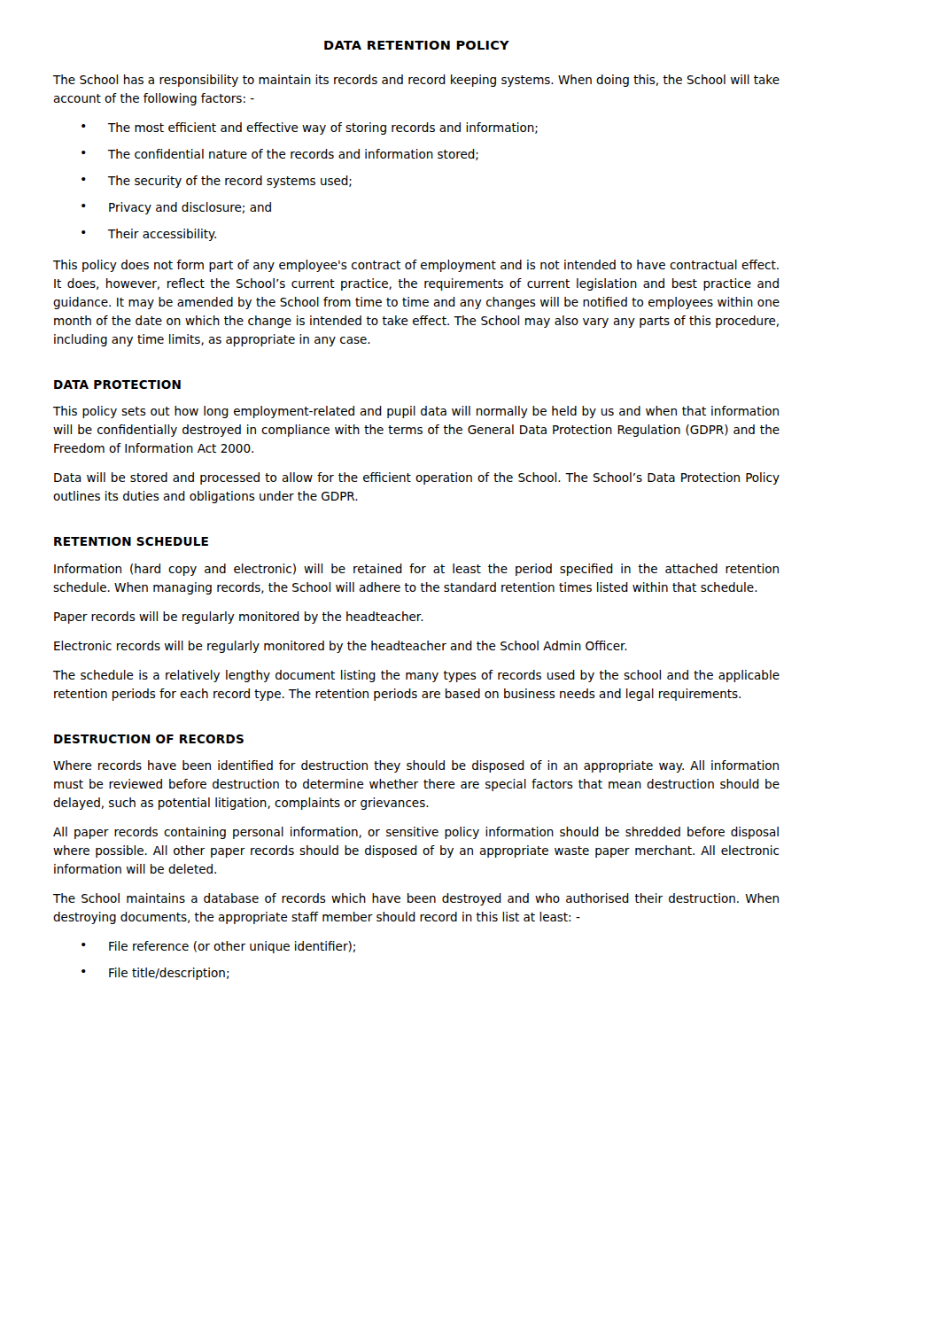DATA RETENTION POLICY
The School has a responsibility to maintain its records and record keeping systems. When doing this, the School will take account of the following factors: -
The most efficient and effective way of storing records and information;
The confidential nature of the records and information stored;
The security of the record systems used;
Privacy and disclosure; and
Their accessibility.
This policy does not form part of any employee's contract of employment and is not intended to have contractual effect. It does, however, reflect the School’s current practice, the requirements of current legislation and best practice and guidance. It may be amended by the School from time to time and any changes will be notified to employees within one month of the date on which the change is intended to take effect. The School may also vary any parts of this procedure, including any time limits, as appropriate in any case.
DATA PROTECTION
This policy sets out how long employment-related and pupil data will normally be held by us and when that information will be confidentially destroyed in compliance with the terms of the General Data Protection Regulation (GDPR) and the Freedom of Information Act 2000.
Data will be stored and processed to allow for the efficient operation of the School. The School’s Data Protection Policy outlines its duties and obligations under the GDPR.
RETENTION SCHEDULE
Information (hard copy and electronic) will be retained for at least the period specified in the attached retention schedule. When managing records, the School will adhere to the standard retention times listed within that schedule.
Paper records will be regularly monitored by the headteacher.
Electronic records will be regularly monitored by the headteacher and the School Admin Officer.
The schedule is a relatively lengthy document listing the many types of records used by the school and the applicable retention periods for each record type. The retention periods are based on business needs and legal requirements.
DESTRUCTION OF RECORDS
Where records have been identified for destruction they should be disposed of in an appropriate way. All information must be reviewed before destruction to determine whether there are special factors that mean destruction should be delayed, such as potential litigation, complaints or grievances.
All paper records containing personal information, or sensitive policy information should be shredded before disposal where possible. All other paper records should be disposed of by an appropriate waste paper merchant. All electronic information will be deleted.
The School maintains a database of records which have been destroyed and who authorised their destruction. When destroying documents, the appropriate staff member should record in this list at least: -
File reference (or other unique identifier);
File title/description;